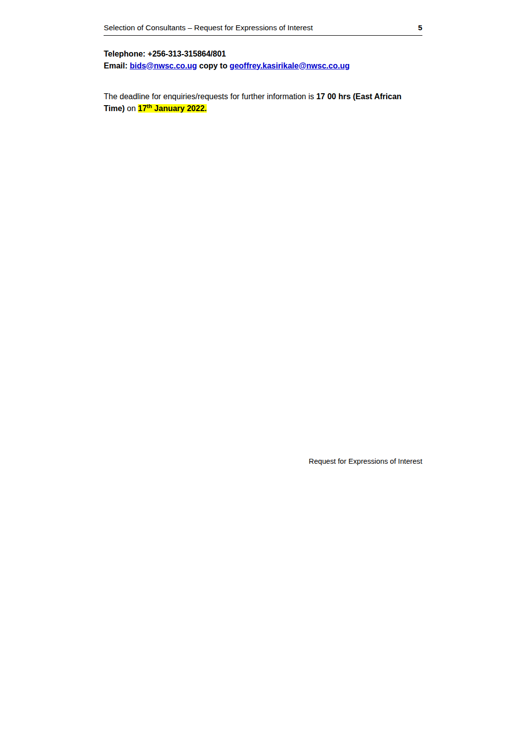Selection of Consultants – Request for Expressions of Interest 5
Telephone: +256-313-315864/801
Email: bids@nwsc.co.ug copy to geoffrey.kasirikale@nwsc.co.ug
The deadline for enquiries/requests for further information is 17 00 hrs (East African Time) on 17th January 2022.
Request for Expressions of Interest